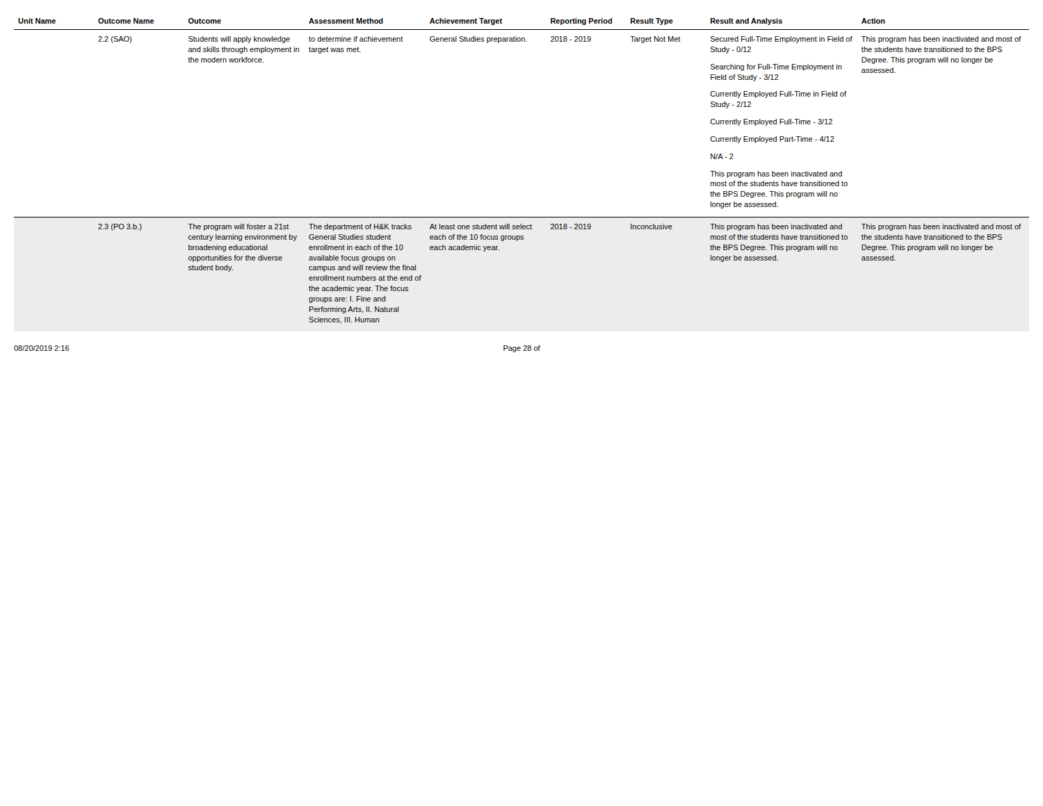| Unit Name | Outcome Name | Outcome | Assessment Method | Achievement Target | Reporting Period | Result Type | Result and Analysis | Action |
| --- | --- | --- | --- | --- | --- | --- | --- | --- |
| | 2.2 (SAO) | Students will apply knowledge and skills through employment in the modern workforce. | to determine if achievement target was met. | General Studies preparation. | 2018 - 2019 | Target Not Met | Secured Full-Time Employment in Field of Study - 0/12 Searching for Full-Time Employment in Field of Study - 3/12 Currently Employed Full-Time in Field of Study - 2/12 Currently Employed Full-Time - 3/12 Currently Employed Part-Time - 4/12 N/A - 2 This program has been inactivated and most of the students have transitioned to the BPS Degree. This program will no longer be assessed. | This program has been inactivated and most of the students have transitioned to the BPS Degree. This program will no longer be assessed. |
| | 2.3 (PO 3.b.) | The program will foster a 21st century learning environment by broadening educational opportunities for the diverse student body. | The department of H&K tracks General Studies student enrollment in each of the 10 available focus groups on campus and will review the final enrollment numbers at the end of the academic year. The focus groups are: I. Fine and Performing Arts, II. Natural Sciences, III. Human | At least one student will select each of the 10 focus groups each academic year. | 2018 - 2019 | Inconclusive | This program has been inactivated and most of the students have transitioned to the BPS Degree. This program will no longer be assessed. | This program has been inactivated and most of the students have transitioned to the BPS Degree. This program will no longer be assessed. |
08/20/2019 2:16
Page 28 of